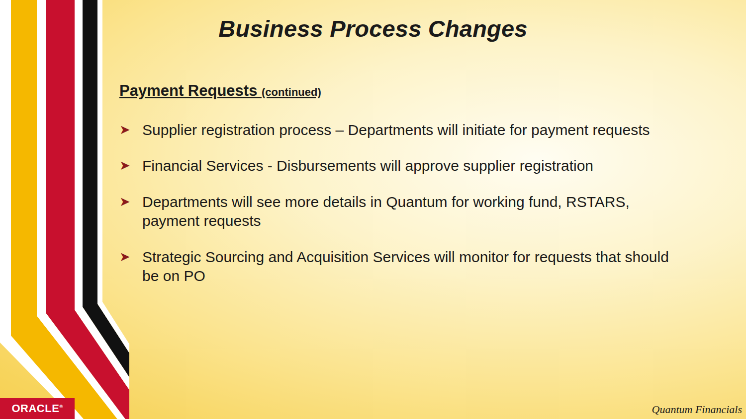Business Process Changes
Payment Requests (continued)
Supplier registration process – Departments will initiate for payment requests
Financial Services - Disbursements will approve supplier registration
Departments will see more details in Quantum for working fund, RSTARS, payment requests
Strategic Sourcing and Acquisition Services will monitor for requests that should be on PO
ORACLE®
Quantum Financials